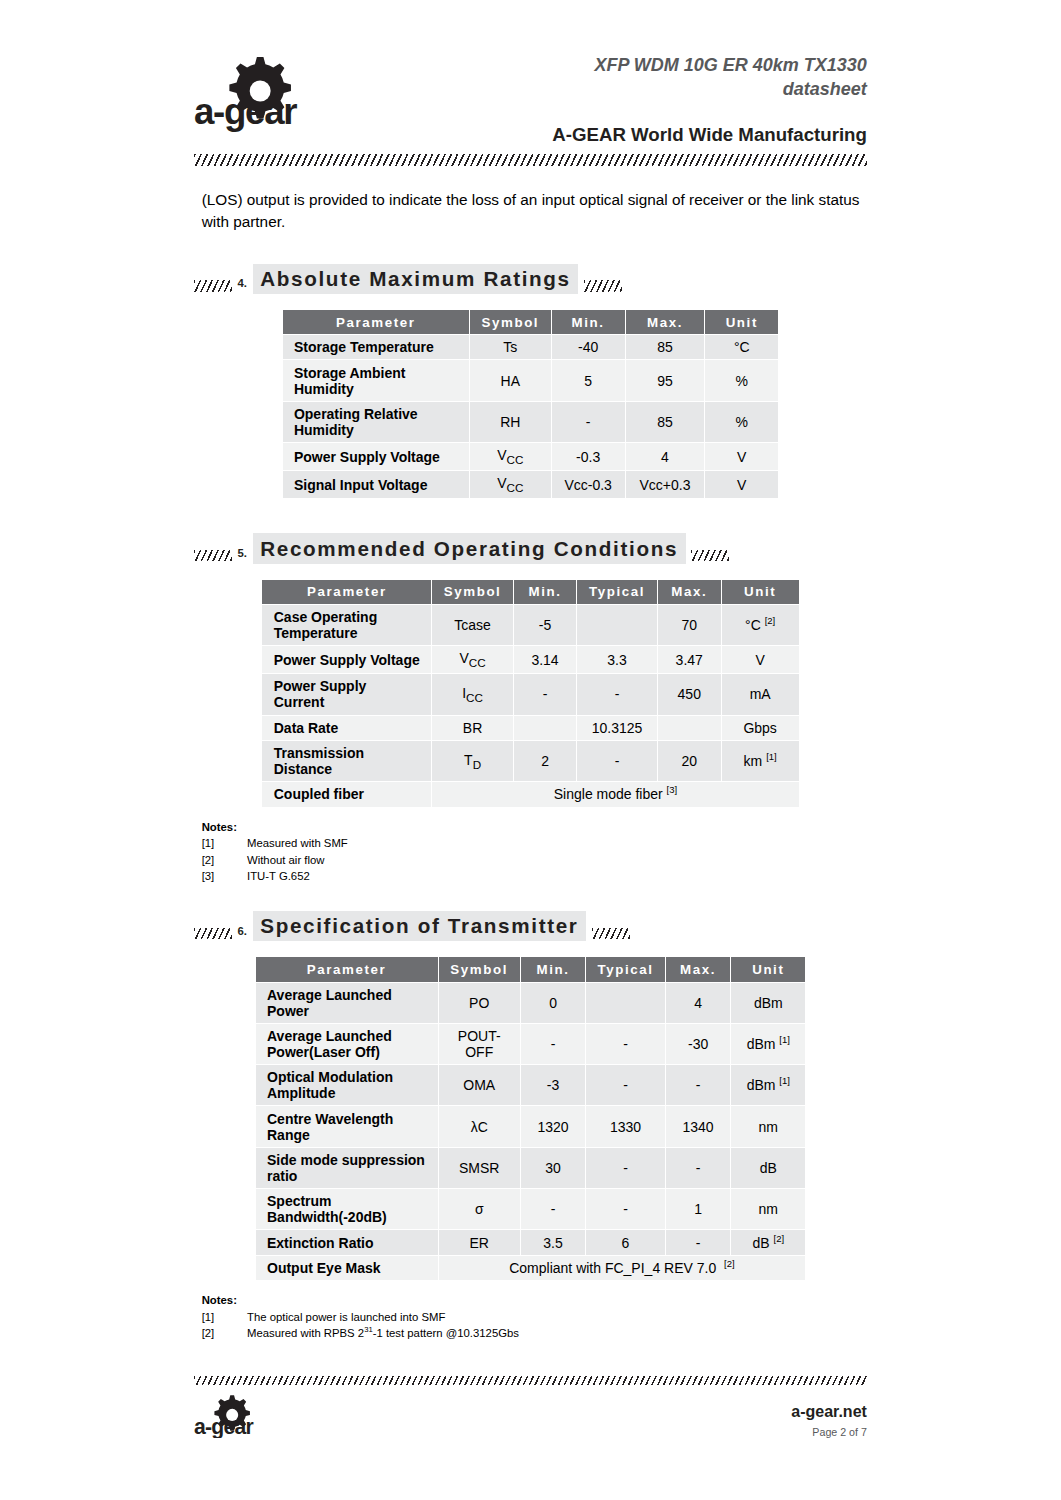a-gear
XFP WDM 10G ER 40km TX1330
datasheet
A-GEAR World Wide Manufacturing
(LOS) output is provided to indicate the loss of an input optical signal of receiver or the link status with partner.
4. Absolute Maximum Ratings
| Parameter | Symbol | Min. | Max. | Unit |
| --- | --- | --- | --- | --- |
| Storage Temperature | Ts | -40 | 85 | °C |
| Storage Ambient Humidity | HA | 5 | 95 | % |
| Operating Relative Humidity | RH | - | 85 | % |
| Power Supply Voltage | V CC | -0.3 | 4 | V |
| Signal Input Voltage | V CC | Vcc-0.3 | Vcc+0.3 | V |
5. Recommended Operating Conditions
| Parameter | Symbol | Min. | Typical | Max. | Unit |
| --- | --- | --- | --- | --- | --- |
| Case Operating Temperature | Tcase | -5 | | 70 | °C [2] |
| Power Supply Voltage | V CC | 3.14 | 3.3 | 3.47 | V |
| Power Supply Current | I CC | - | - | 450 | mA |
| Data Rate | BR | | 10.3125 | | Gbps |
| Transmission Distance | T D | 2 | - | 20 | km [1] |
| Coupled fiber | Single mode fiber [3] |
Notes:
| [1] | Measured with SMF |
| [2] | Without air flow |
| [3] | ITU-T G.652 |
6. Specification of Transmitter
| Parameter | Symbol | Min. | Typical | Max. | Unit |
| --- | --- | --- | --- | --- | --- |
| Average Launched Power | PO | 0 | | 4 | dBm |
| Average Launched Power(Laser Off) | POUT-OFF | - | - | -30 | dBm [1] |
| Optical Modulation Amplitude | OMA | -3 | - | - | dBm [1] |
| Centre Wavelength Range | λC | 1320 | 1330 | 1340 | nm |
| Side mode suppression ratio | SMSR | 30 | - | - | dB |
| Spectrum Bandwidth(-20dB) | σ | - | - | 1 | nm |
| Extinction Ratio | ER | 3.5 | 6 | - | dB [2] |
| Output Eye Mask | Compliant with FC_PI_4 REV 7.0 [2] |
Notes:
| [1] | The optical power is launched into SMF |
| [2] | Measured with RPBS 2 31 -1 test pattern @10.3125Gbs |
a-gear
a-gear.net
Page 2 of 7